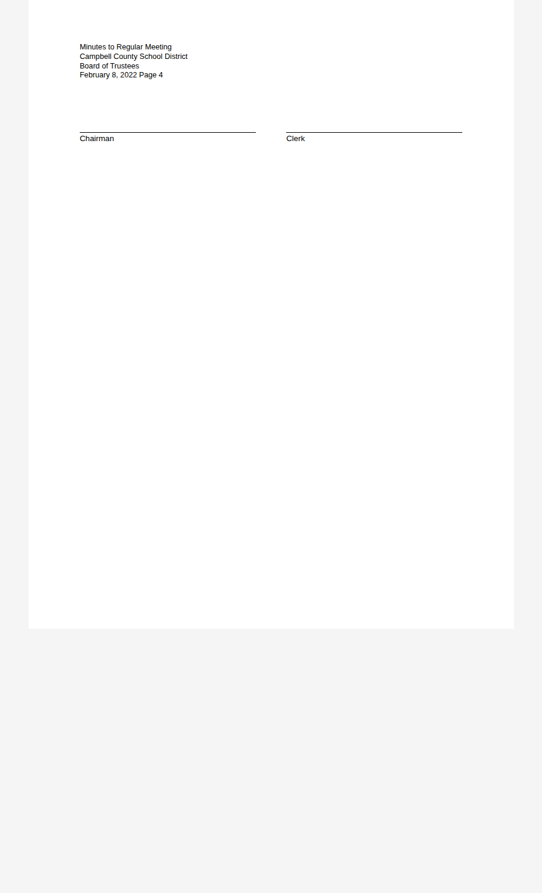Minutes to Regular Meeting
Campbell County School District
Board of Trustees
February 8, 2022 Page 4
Chairman
Clerk